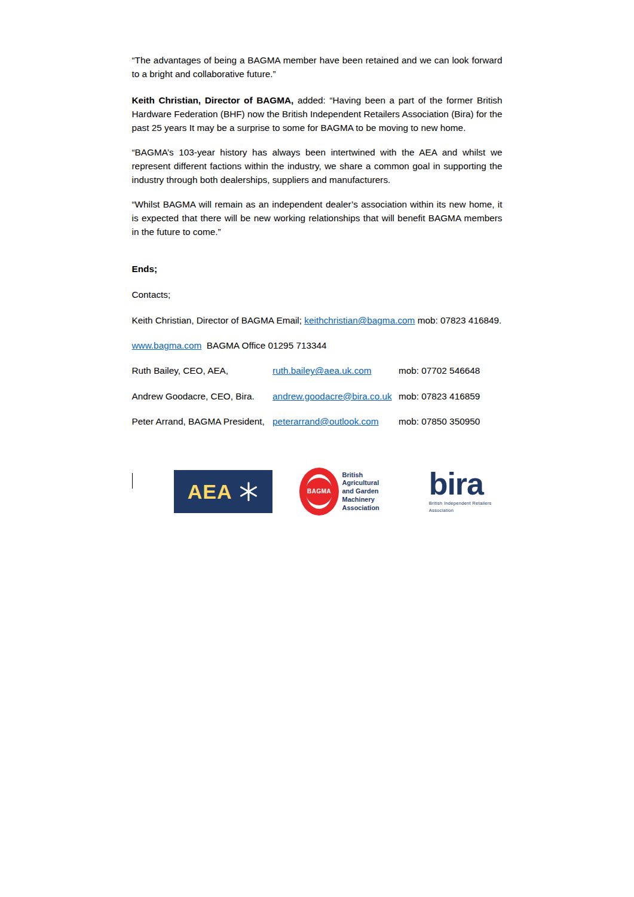“The advantages of being a BAGMA member have been retained and we can look forward to a bright and collaborative future.”
Keith Christian, Director of BAGMA, added: “Having been a part of the former British Hardware Federation (BHF) now the British Independent Retailers Association (Bira) for the past 25 years It may be a surprise to some for BAGMA to be moving to new home.
“BAGMA’s 103-year history has always been intertwined with the AEA and whilst we represent different factions within the industry, we share a common goal in supporting the industry through both dealerships, suppliers and manufacturers.
“Whilst BAGMA will remain as an independent dealer’s association within its new home, it is expected that there will be new working relationships that will benefit BAGMA members in the future to come.”
Ends;
Contacts;
Keith Christian, Director of BAGMA Email; keithchristian@bagma.com mob: 07823 416849.
www.bagma.com BAGMA Office 01295 713344
| Ruth Bailey, CEO, AEA, | ruth.bailey@aea.uk.com | mob: 07702 546648 |
| Andrew Goodacre, CEO, Bira. | andrew.goodacre@bira.co.uk | mob: 07823 416859 |
| Peter Arrand, BAGMA President, | peterarrand@outlook.com | mob: 07850 350950 |
AEA
BAGMA
British Agricultural
and Garden Machinery
Association
bira
British Independent Retailers Association